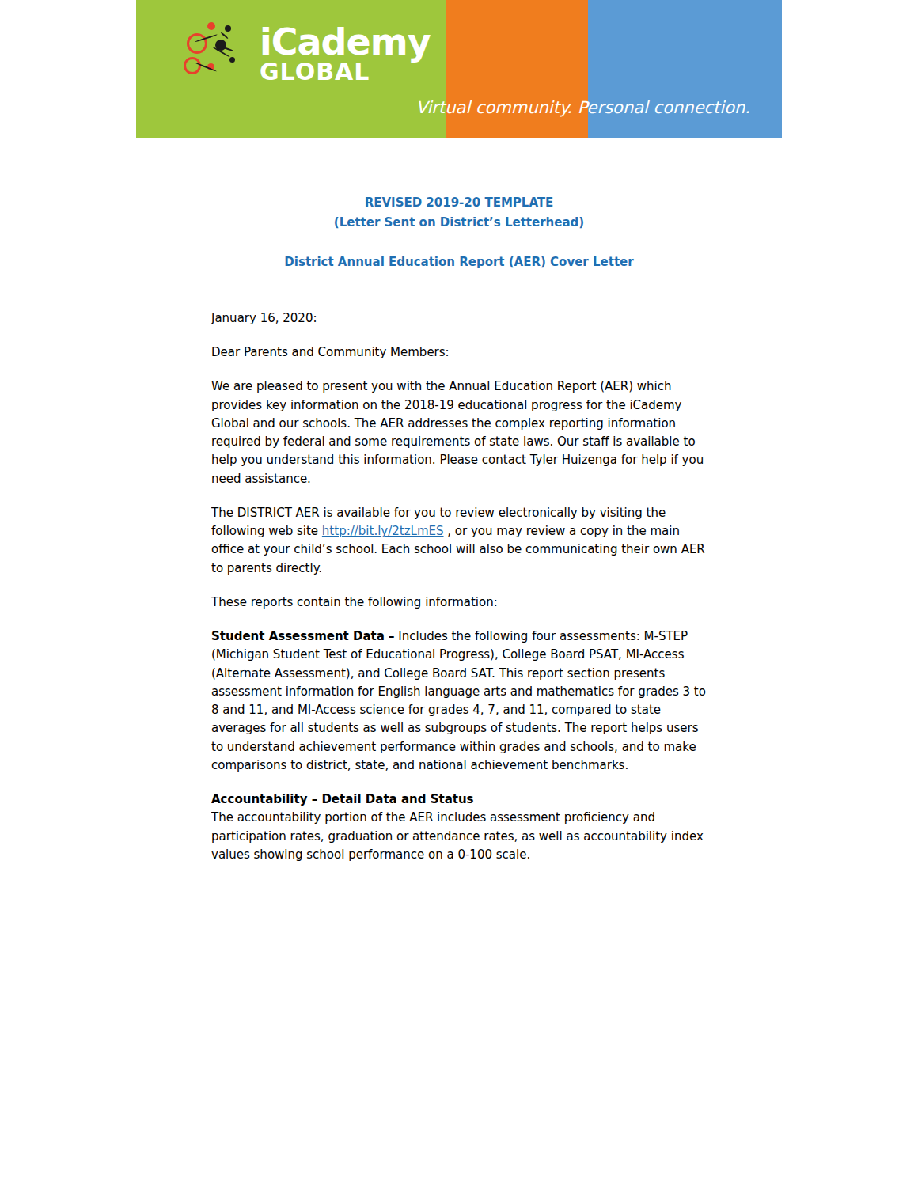iCademy
GLOBAL
Virtual community. Personal connection.
REVISED 2019-20 TEMPLATE
(Letter Sent on District’s Letterhead)
District Annual Education Report (AER) Cover Letter
January 16, 2020:
Dear Parents and Community Members:
We are pleased to present you with the Annual Education Report (AER) which provides key information on the 2018-19 educational progress for the iCademy Global and our schools. The AER addresses the complex reporting information required by federal and some requirements of state laws. Our staff is available to help you understand this information. Please contact Tyler Huizenga for help if you need assistance.
The DISTRICT AER is available for you to review electronically by visiting the following web site http://bit.ly/2tzLmES , or you may review a copy in the main office at your child’s school. Each school will also be communicating their own AER to parents directly.
These reports contain the following information:
Student Assessment Data – Includes the following four assessments: M-STEP (Michigan Student Test of Educational Progress), College Board PSAT, MI-Access (Alternate Assessment), and College Board SAT. This report section presents assessment information for English language arts and mathematics for grades 3 to 8 and 11, and MI-Access science for grades 4, 7, and 11, compared to state averages for all students as well as subgroups of students. The report helps users to understand achievement performance within grades and schools, and to make comparisons to district, state, and national achievement benchmarks.
Accountability – Detail Data and Status
The accountability portion of the AER includes assessment proficiency and participation rates, graduation or attendance rates, as well as accountability index values showing school performance on a 0-100 scale.